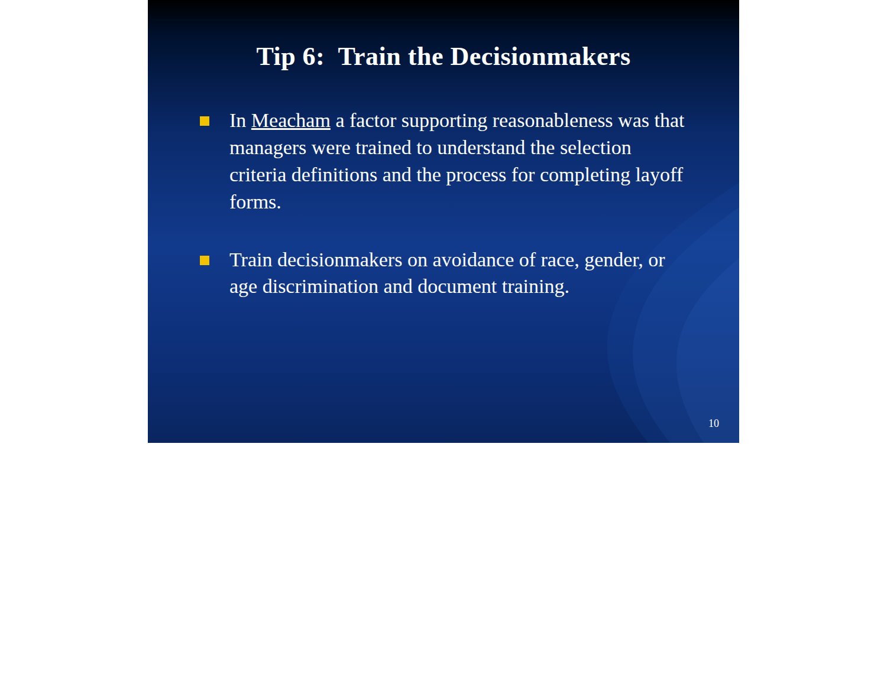Tip 6: Train the Decisionmakers
In Meacham a factor supporting reasonableness was that managers were trained to understand the selection criteria definitions and the process for completing layoff forms.
Train decisionmakers on avoidance of race, gender, or age discrimination and document training.
10